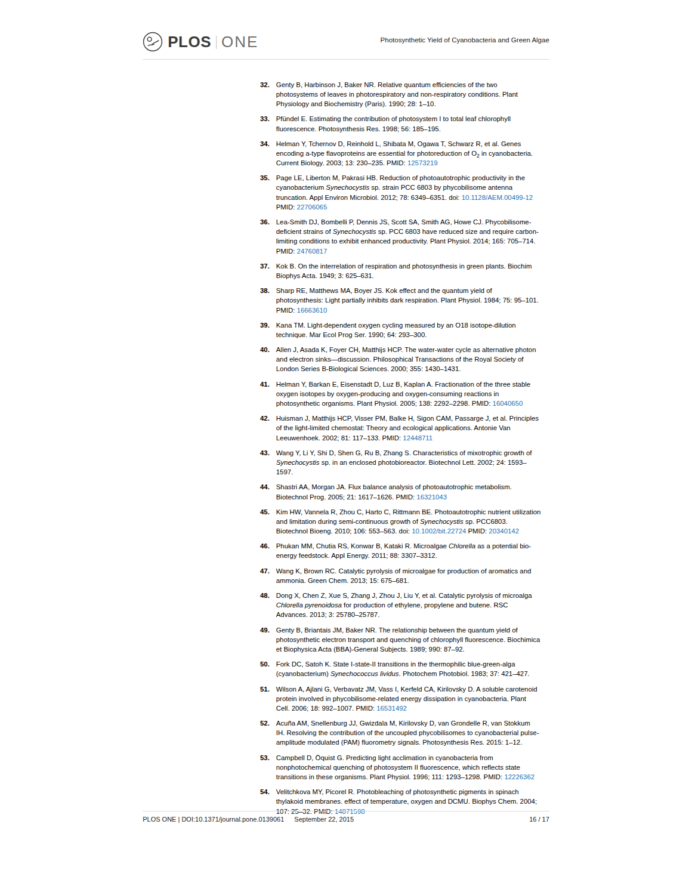PLOS ONE
Photosynthetic Yield of Cyanobacteria and Green Algae
32. Genty B, Harbinson J, Baker NR. Relative quantum efficiencies of the two photosystems of leaves in photorespiratory and non-respiratory conditions. Plant Physiology and Biochemistry (Paris). 1990; 28: 1–10.
33. Pfündel E. Estimating the contribution of photosystem I to total leaf chlorophyll fluorescence. Photosynthesis Res. 1998; 56: 185–195.
34. Helman Y, Tchernov D, Reinhold L, Shibata M, Ogawa T, Schwarz R, et al. Genes encoding a-type flavoproteins are essential for photoreduction of O2 in cyanobacteria. Current Biology. 2003; 13: 230–235. PMID: 12573219
35. Page LE, Liberton M, Pakrasi HB. Reduction of photoautotrophic productivity in the cyanobacterium Synechocystis sp. strain PCC 6803 by phycobilisome antenna truncation. Appl Environ Microbiol. 2012; 78: 6349–6351. doi: 10.1128/AEM.00499-12 PMID: 22706065
36. Lea-Smith DJ, Bombelli P, Dennis JS, Scott SA, Smith AG, Howe CJ. Phycobilisome-deficient strains of Synechocystis sp. PCC 6803 have reduced size and require carbon-limiting conditions to exhibit enhanced productivity. Plant Physiol. 2014; 165: 705–714. PMID: 24760817
37. Kok B. On the interrelation of respiration and photosynthesis in green plants. Biochim Biophys Acta. 1949; 3: 625–631.
38. Sharp RE, Matthews MA, Boyer JS. Kok effect and the quantum yield of photosynthesis: Light partially inhibits dark respiration. Plant Physiol. 1984; 75: 95–101. PMID: 16663610
39. Kana TM. Light-dependent oxygen cycling measured by an O18 isotope-dilution technique. Mar Ecol Prog Ser. 1990; 64: 293–300.
40. Allen J, Asada K, Foyer CH, Matthijs HCP. The water-water cycle as alternative photon and electron sinks—discussion. Philosophical Transactions of the Royal Society of London Series B-Biological Sciences. 2000; 355: 1430–1431.
41. Helman Y, Barkan E, Eisenstadt D, Luz B, Kaplan A. Fractionation of the three stable oxygen isotopes by oxygen-producing and oxygen-consuming reactions in photosynthetic organisms. Plant Physiol. 2005; 138: 2292–2298. PMID: 16040650
42. Huisman J, Matthijs HCP, Visser PM, Balke H, Sigon CAM, Passarge J, et al. Principles of the light-limited chemostat: Theory and ecological applications. Antonie Van Leeuwenhoek. 2002; 81: 117–133. PMID: 12448711
43. Wang Y, Li Y, Shi D, Shen G, Ru B, Zhang S. Characteristics of mixotrophic growth of Synechocystis sp. in an enclosed photobioreactor. Biotechnol Lett. 2002; 24: 1593–1597.
44. Shastri AA, Morgan JA. Flux balance analysis of photoautotrophic metabolism. Biotechnol Prog. 2005; 21: 1617–1626. PMID: 16321043
45. Kim HW, Vannela R, Zhou C, Harto C, Rittmann BE. Photoautotrophic nutrient utilization and limitation during semi-continuous growth of Synechocystis sp. PCC6803. Biotechnol Bioeng. 2010; 106: 553–563. doi: 10.1002/bit.22724 PMID: 20340142
46. Phukan MM, Chutia RS, Konwar B, Kataki R. Microalgae Chlorella as a potential bio-energy feedstock. Appl Energy. 2011; 88: 3307–3312.
47. Wang K, Brown RC. Catalytic pyrolysis of microalgae for production of aromatics and ammonia. Green Chem. 2013; 15: 675–681.
48. Dong X, Chen Z, Xue S, Zhang J, Zhou J, Liu Y, et al. Catalytic pyrolysis of microalga Chlorella pyrenoidosa for production of ethylene, propylene and butene. RSC Advances. 2013; 3: 25780–25787.
49. Genty B, Briantais JM, Baker NR. The relationship between the quantum yield of photosynthetic electron transport and quenching of chlorophyll fluorescence. Biochimica et Biophysica Acta (BBA)-General Subjects. 1989; 990: 87–92.
50. Fork DC, Satoh K. State I-state-II transitions in the thermophilic blue-green-alga (cyanobacterium) Synechococcus lividus. Photochem Photobiol. 1983; 37: 421–427.
51. Wilson A, Ajlani G, Verbavatz JM, Vass I, Kerfeld CA, Kirilovsky D. A soluble carotenoid protein involved in phycobilisome-related energy dissipation in cyanobacteria. Plant Cell. 2006; 18: 992–1007. PMID: 16531492
52. Acuña AM, Snellenburg JJ, Gwizdala M, Kirilovsky D, van Grondelle R, van Stokkum IH. Resolving the contribution of the uncoupled phycobilisomes to cyanobacterial pulse-amplitude modulated (PAM) fluorometry signals. Photosynthesis Res. 2015: 1–12.
53. Campbell D, Öquist G. Predicting light acclimation in cyanobacteria from nonphotochemical quenching of photosystem II fluorescence, which reflects state transitions in these organisms. Plant Physiol. 1996; 111: 1293–1298. PMID: 12226362
54. Velitchkova MY, Picorel R. Photobleaching of photosynthetic pigments in spinach thylakoid membranes. effect of temperature, oxygen and DCMU. Biophys Chem. 2004; 107: 25–32. PMID: 14871598
PLOS ONE | DOI:10.1371/journal.pone.0139061 September 22, 2015
16 / 17